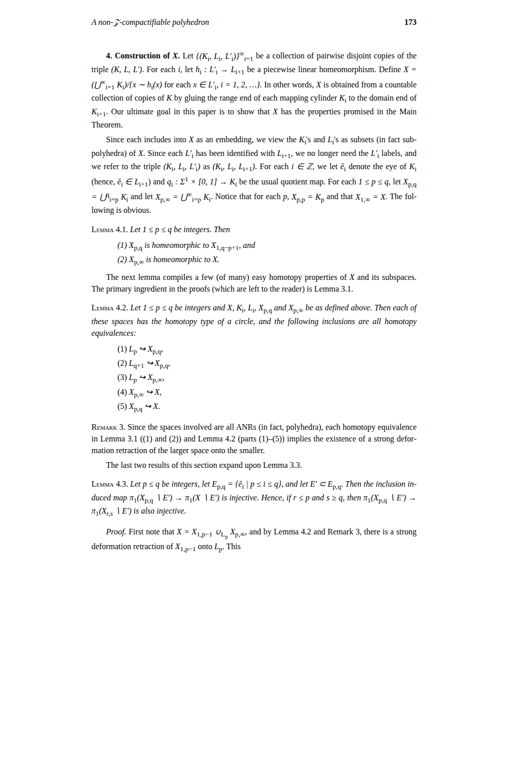A non-𝒵-compactifiable polyhedron 173
4. Construction of X. Let {(Ki, Li, L′i)}∞i=1 be a collection of pairwise disjoint copies of the triple (K, L, L′). For each i, let hi : L′i → Li+1 be a piecewise linear homeomorphism. Define X = (⋃∞i=1 Ki)/{x ∼ hi(x) for each x ∈ L′i, i = 1, 2, …}. In other words, X is obtained from a countable collection of copies of K by gluing the range end of each mapping cylinder Ki to the domain end of Ki+1. Our ultimate goal in this paper is to show that X has the properties promised in the Main Theorem.
Since each includes into X as an embedding, we view the Ki's and Li's as subsets (in fact subpolyhedra) of X. Since each L′i has been identified with Li+1, we no longer need the L′i labels, and we refer to the triple (Ki, Li, L′i) as (Ki, Li, Li+1). For each i ∈ ℤ, we let ēi denote the eye of Ki (hence, ēi ∈ Li+1) and qi : Σ1 × [0, 1] → Ki be the usual quotient map. For each 1 ≤ p ≤ q, let Xp,q = ⋃qi=p Ki and let Xp,∞ = ⋃∞i=p Ki. Notice that for each p, Xp,p = Kp and that X1,∞ = X. The following is obvious.
Lemma 4.1. Let 1 ≤ p ≤ q be integers. Then
(1) Xp,q is homeomorphic to X1,q−p+1, and
(2) Xp,∞ is homeomorphic to X.
The next lemma compiles a few (of many) easy homotopy properties of X and its subspaces. The primary ingredient in the proofs (which are left to the reader) is Lemma 3.1.
Lemma 4.2. Let 1 ≤ p ≤ q be integers and X, Ki, Li, Xp,q and Xp,∞ be as defined above. Then each of these spaces has the homotopy type of a circle, and the following inclusions are all homotopy equivalences:
(1) Lp ↪ Xp,q,
(2) Lq+1 ↪ Xp,q,
(3) Lp ↪ Xp,∞,
(4) Xp,∞ ↪ X,
(5) Xp,q ↪ X.
Remark 3. Since the spaces involved are all ANRs (in fact, polyhedra), each homotopy equivalence in Lemma 3.1 ((1) and (2)) and Lemma 4.2 (parts (1)–(5)) implies the existence of a strong deformation retraction of the larger space onto the smaller.
The last two results of this section expand upon Lemma 3.3.
Lemma 4.3. Let p ≤ q be integers, let Ep,q = {ēi | p ≤ i ≤ q}, and let E′ ⊂ Ep,q. Then the inclusion induced map π1(Xp,q ∖ E′) → π1(X ∖ E′) is injective. Hence, if r ≤ p and s ≥ q, then π1(Xp,q ∖ E′) → π1(Xr,s ∖ E′) is also injective.
Proof. First note that X = X1,p−1 ∪Lp Xp,∞, and by Lemma 4.2 and Remark 3, there is a strong deformation retraction of X1,p−1 onto Lp. This